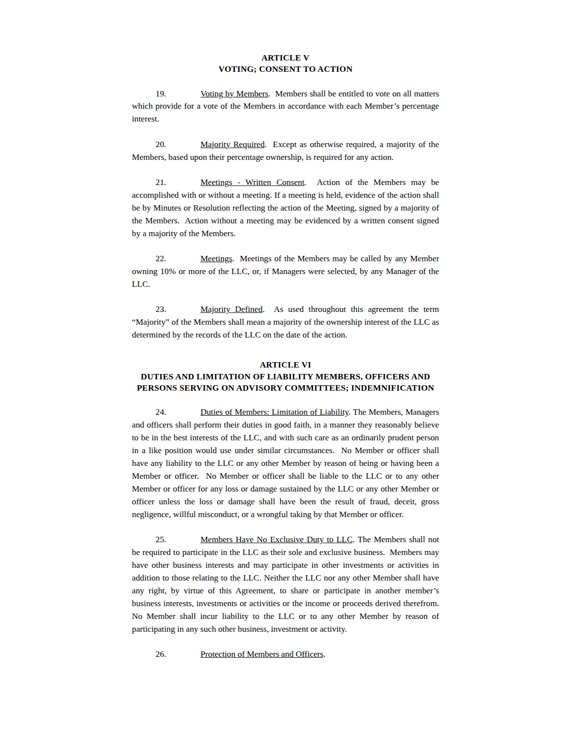ARTICLE V VOTING; CONSENT TO ACTION
19. Voting by Members. Members shall be entitled to vote on all matters which provide for a vote of the Members in accordance with each Member’s percentage interest.
20. Majority Required. Except as otherwise required, a majority of the Members, based upon their percentage ownership, is required for any action.
21. Meetings - Written Consent. Action of the Members may be accomplished with or without a meeting. If a meeting is held, evidence of the action shall be by Minutes or Resolution reflecting the action of the Meeting, signed by a majority of the Members. Action without a meeting may be evidenced by a written consent signed by a majority of the Members.
22. Meetings. Meetings of the Members may be called by any Member owning 10% or more of the LLC, or, if Managers were selected, by any Manager of the LLC.
23. Majority Defined. As used throughout this agreement the term “Majority” of the Members shall mean a majority of the ownership interest of the LLC as determined by the records of the LLC on the date of the action.
ARTICLE VI DUTIES AND LIMITATION OF LIABILITY MEMBERS, OFFICERS AND PERSONS SERVING ON ADVISORY COMMITTEES; INDEMNIFICATION
24. Duties of Members: Limitation of Liability. The Members, Managers and officers shall perform their duties in good faith, in a manner they reasonably believe to be in the best interests of the LLC, and with such care as an ordinarily prudent person in a like position would use under similar circumstances. No Member or officer shall have any liability to the LLC or any other Member by reason of being or having been a Member or officer. No Member or officer shall be liable to the LLC or to any other Member or officer for any loss or damage sustained by the LLC or any other Member or officer unless the loss or damage shall have been the result of fraud, deceit, gross negligence, willful misconduct, or a wrongful taking by that Member or officer.
25. Members Have No Exclusive Duty to LLC. The Members shall not be required to participate in the LLC as their sole and exclusive business. Members may have other business interests and may participate in other investments or activities in addition to those relating to the LLC. Neither the LLC nor any other Member shall have any right, by virtue of this Agreement, to share or participate in another member’s business interests, investments or activities or the income or proceeds derived therefrom. No Member shall incur liability to the LLC or to any other Member by reason of participating in any such other business, investment or activity.
26. Protection of Members and Officers.